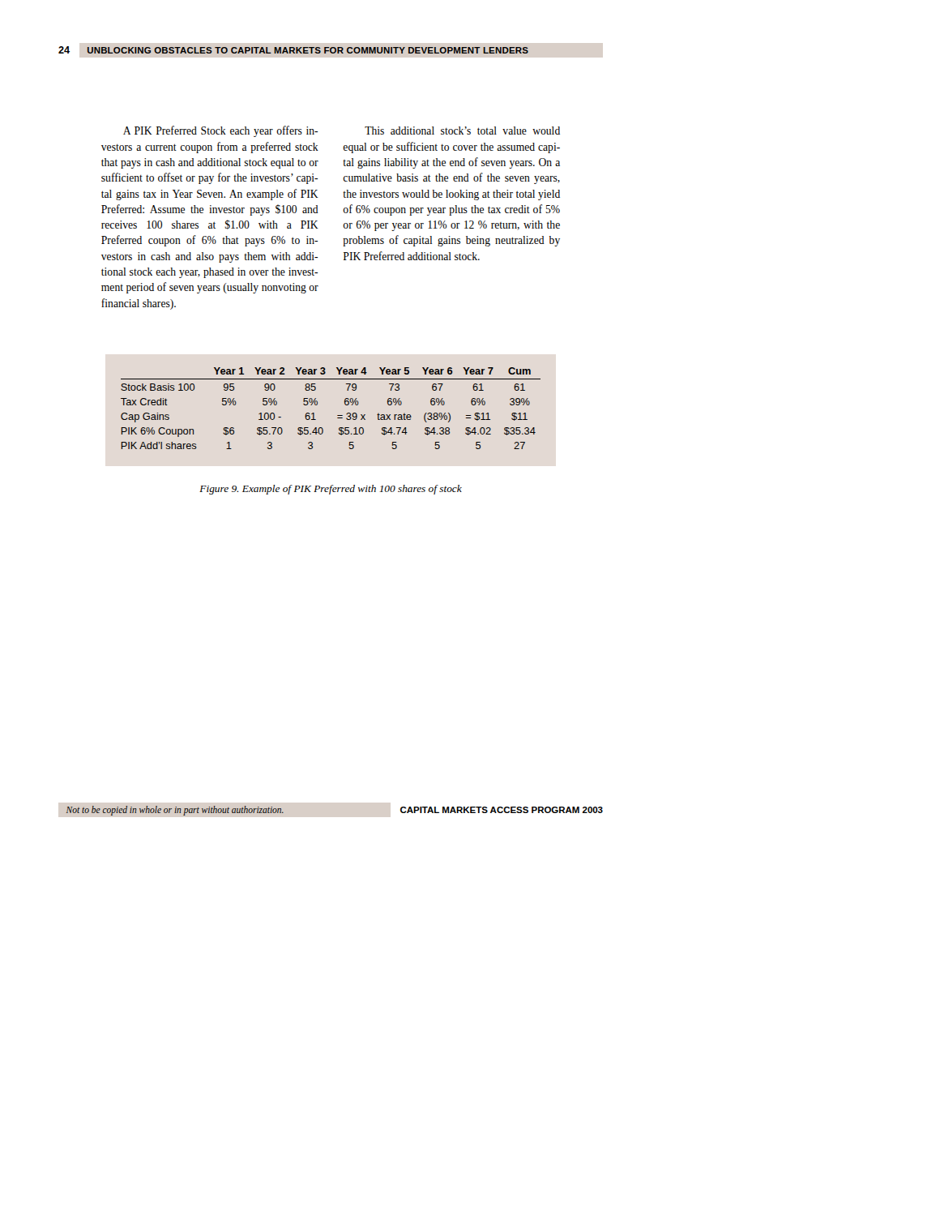24
UNBLOCKING OBSTACLES TO CAPITAL MARKETS FOR COMMUNITY DEVELOPMENT LENDERS
A PIK Preferred Stock each year offers investors a current coupon from a preferred stock that pays in cash and additional stock equal to or sufficient to offset or pay for the investors’ capital gains tax in Year Seven. An example of PIK Preferred: Assume the investor pays $100 and receives 100 shares at $1.00 with a PIK Preferred coupon of 6% that pays 6% to investors in cash and also pays them with additional stock each year, phased in over the investment period of seven years (usually nonvoting or financial shares).
This additional stock’s total value would equal or be sufficient to cover the assumed capital gains liability at the end of seven years. On a cumulative basis at the end of the seven years, the investors would be looking at their total yield of 6% coupon per year plus the tax credit of 5% or 6% per year or 11% or 12 % return, with the problems of capital gains being neutralized by PIK Preferred additional stock.
| | Year 1 | Year 2 | Year 3 | Year 4 | Year 5 | Year 6 | Year 7 | Cum |
| --- | --- | --- | --- | --- | --- | --- | --- | --- |
| Stock Basis 100 | 95 | 90 | 85 | 79 | 73 | 67 | 61 | 61 |
| Tax Credit | 5% | 5% | 5% | 6% | 6% | 6% | 6% | 39% |
| Cap Gains | | 100 - | 61 | = 39 x | tax rate | (38%) | = $11 | $11 |
| PIK 6% Coupon | $6 | $5.70 | $5.40 | $5.10 | $4.74 | $4.38 | $4.02 | $35.34 |
| PIK Add’l shares | 1 | 3 | 3 | 5 | 5 | 5 | 5 | 27 |
Figure 9. Example of PIK Preferred with 100 shares of stock
Not to be copied in whole or in part without authorization.
CAPITAL MARKETS ACCESS PROGRAM 2003